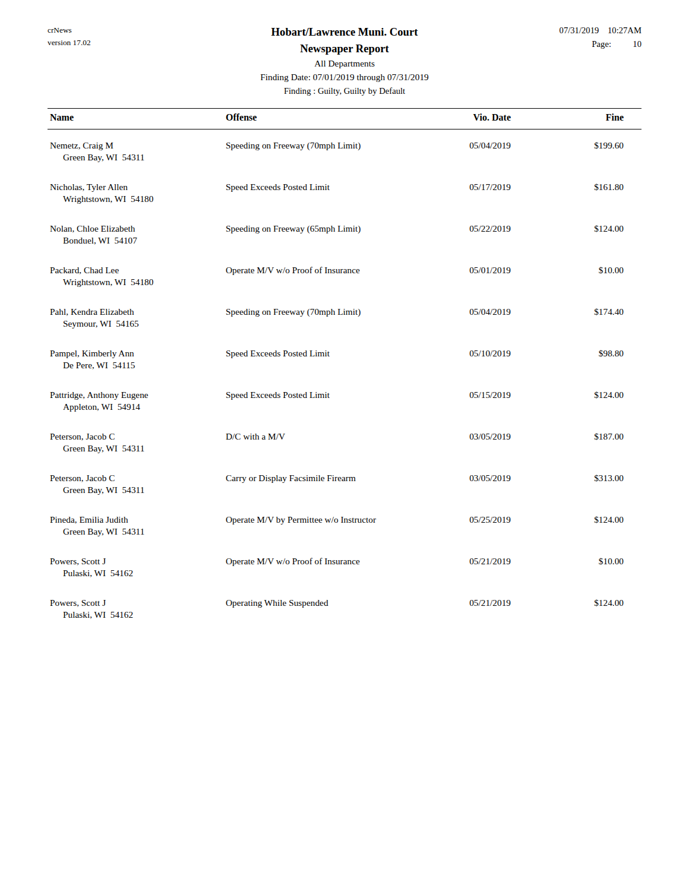crNews
version 17.02
07/31/2019 10:27AM
Page: 10
Hobart/Lawrence Muni. Court
Newspaper Report
All Departments
Finding Date: 07/01/2019 through 07/31/2019
Finding : Guilty, Guilty by Default
| Name | Offense | Vio. Date | Fine |
| --- | --- | --- | --- |
| Nemetz, Craig M | Speeding on Freeway (70mph Limit) | 05/04/2019 | $199.60 |
| Green Bay, WI 54311 | | | |
| Nicholas, Tyler Allen | Speed Exceeds Posted Limit | 05/17/2019 | $161.80 |
| Wrightstown, WI 54180 | | | |
| Nolan, Chloe Elizabeth | Speeding on Freeway (65mph Limit) | 05/22/2019 | $124.00 |
| Bonduel, WI 54107 | | | |
| Packard, Chad Lee | Operate M/V w/o Proof of Insurance | 05/01/2019 | $10.00 |
| Wrightstown, WI 54180 | | | |
| Pahl, Kendra Elizabeth | Speeding on Freeway (70mph Limit) | 05/04/2019 | $174.40 |
| Seymour, WI 54165 | | | |
| Pampel, Kimberly Ann | Speed Exceeds Posted Limit | 05/10/2019 | $98.80 |
| De Pere, WI 54115 | | | |
| Pattridge, Anthony Eugene | Speed Exceeds Posted Limit | 05/15/2019 | $124.00 |
| Appleton, WI 54914 | | | |
| Peterson, Jacob C | D/C with a M/V | 03/05/2019 | $187.00 |
| Green Bay, WI 54311 | | | |
| Peterson, Jacob C | Carry or Display Facsimile Firearm | 03/05/2019 | $313.00 |
| Green Bay, WI 54311 | | | |
| Pineda, Emilia Judith | Operate M/V by Permittee w/o Instructor | 05/25/2019 | $124.00 |
| Green Bay, WI 54311 | | | |
| Powers, Scott J | Operate M/V w/o Proof of Insurance | 05/21/2019 | $10.00 |
| Pulaski, WI 54162 | | | |
| Powers, Scott J | Operating While Suspended | 05/21/2019 | $124.00 |
| Pulaski, WI 54162 | | | |